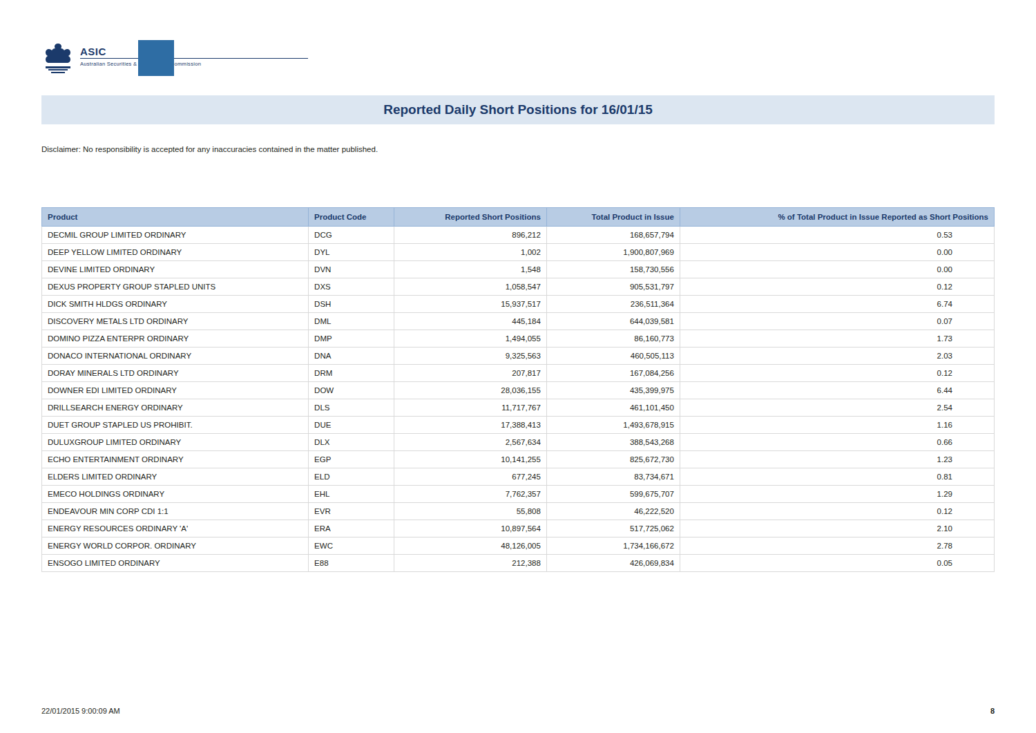ASIC
Australian Securities & Investments Commission
Reported Daily Short Positions for 16/01/15
Disclaimer: No responsibility is accepted for any inaccuracies contained in the matter published.
| Product | Product Code | Reported Short Positions | Total Product in Issue | % of Total Product in Issue Reported as Short Positions |
| --- | --- | --- | --- | --- |
| DECMIL GROUP LIMITED ORDINARY | DCG | 896,212 | 168,657,794 | 0.53 |
| DEEP YELLOW LIMITED ORDINARY | DYL | 1,002 | 1,900,807,969 | 0.00 |
| DEVINE LIMITED ORDINARY | DVN | 1,548 | 158,730,556 | 0.00 |
| DEXUS PROPERTY GROUP STAPLED UNITS | DXS | 1,058,547 | 905,531,797 | 0.12 |
| DICK SMITH HLDGS ORDINARY | DSH | 15,937,517 | 236,511,364 | 6.74 |
| DISCOVERY METALS LTD ORDINARY | DML | 445,184 | 644,039,581 | 0.07 |
| DOMINO PIZZA ENTERPR ORDINARY | DMP | 1,494,055 | 86,160,773 | 1.73 |
| DONACO INTERNATIONAL ORDINARY | DNA | 9,325,563 | 460,505,113 | 2.03 |
| DORAY MINERALS LTD ORDINARY | DRM | 207,817 | 167,084,256 | 0.12 |
| DOWNER EDI LIMITED ORDINARY | DOW | 28,036,155 | 435,399,975 | 6.44 |
| DRILLSEARCH ENERGY ORDINARY | DLS | 11,717,767 | 461,101,450 | 2.54 |
| DUET GROUP STAPLED US PROHIBIT. | DUE | 17,388,413 | 1,493,678,915 | 1.16 |
| DULUXGROUP LIMITED ORDINARY | DLX | 2,567,634 | 388,543,268 | 0.66 |
| ECHO ENTERTAINMENT ORDINARY | EGP | 10,141,255 | 825,672,730 | 1.23 |
| ELDERS LIMITED ORDINARY | ELD | 677,245 | 83,734,671 | 0.81 |
| EMECO HOLDINGS ORDINARY | EHL | 7,762,357 | 599,675,707 | 1.29 |
| ENDEAVOUR MIN CORP CDI 1:1 | EVR | 55,808 | 46,222,520 | 0.12 |
| ENERGY RESOURCES ORDINARY 'A' | ERA | 10,897,564 | 517,725,062 | 2.10 |
| ENERGY WORLD CORPOR. ORDINARY | EWC | 48,126,005 | 1,734,166,672 | 2.78 |
| ENSOGO LIMITED ORDINARY | E88 | 212,388 | 426,069,834 | 0.05 |
22/01/2015 9:00:09 AM 8